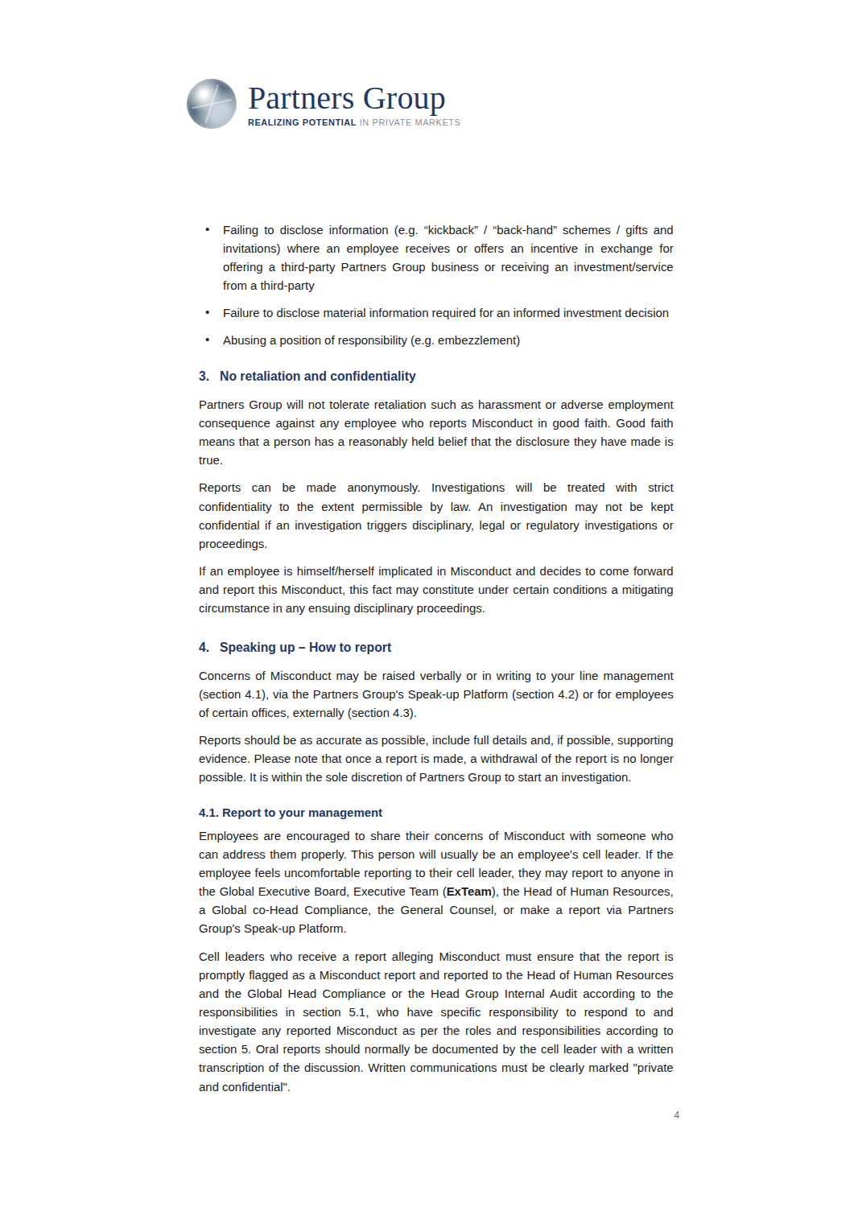Partners Group
REALIZING POTENTIAL IN PRIVATE MARKETS
Failing to disclose information (e.g. “kickback” / “back-hand” schemes / gifts and invitations) where an employee receives or offers an incentive in exchange for offering a third-party Partners Group business or receiving an investment/service from a third-party
Failure to disclose material information required for an informed investment decision
Abusing a position of responsibility (e.g. embezzlement)
3. No retaliation and confidentiality
Partners Group will not tolerate retaliation such as harassment or adverse employment consequence against any employee who reports Misconduct in good faith. Good faith means that a person has a reasonably held belief that the disclosure they have made is true.
Reports can be made anonymously. Investigations will be treated with strict confidentiality to the extent permissible by law. An investigation may not be kept confidential if an investigation triggers disciplinary, legal or regulatory investigations or proceedings.
If an employee is himself/herself implicated in Misconduct and decides to come forward and report this Misconduct, this fact may constitute under certain conditions a mitigating circumstance in any ensuing disciplinary proceedings.
4. Speaking up – How to report
Concerns of Misconduct may be raised verbally or in writing to your line management (section 4.1), via the Partners Group's Speak-up Platform (section 4.2) or for employees of certain offices, externally (section 4.3).
Reports should be as accurate as possible, include full details and, if possible, supporting evidence. Please note that once a report is made, a withdrawal of the report is no longer possible. It is within the sole discretion of Partners Group to start an investigation.
4.1. Report to your management
Employees are encouraged to share their concerns of Misconduct with someone who can address them properly. This person will usually be an employee's cell leader. If the employee feels uncomfortable reporting to their cell leader, they may report to anyone in the Global Executive Board, Executive Team (ExTeam), the Head of Human Resources, a Global co-Head Compliance, the General Counsel, or make a report via Partners Group's Speak-up Platform.
Cell leaders who receive a report alleging Misconduct must ensure that the report is promptly flagged as a Misconduct report and reported to the Head of Human Resources and the Global Head Compliance or the Head Group Internal Audit according to the responsibilities in section 5.1, who have specific responsibility to respond to and investigate any reported Misconduct as per the roles and responsibilities according to section 5. Oral reports should normally be documented by the cell leader with a written transcription of the discussion. Written communications must be clearly marked "private and confidential".
4